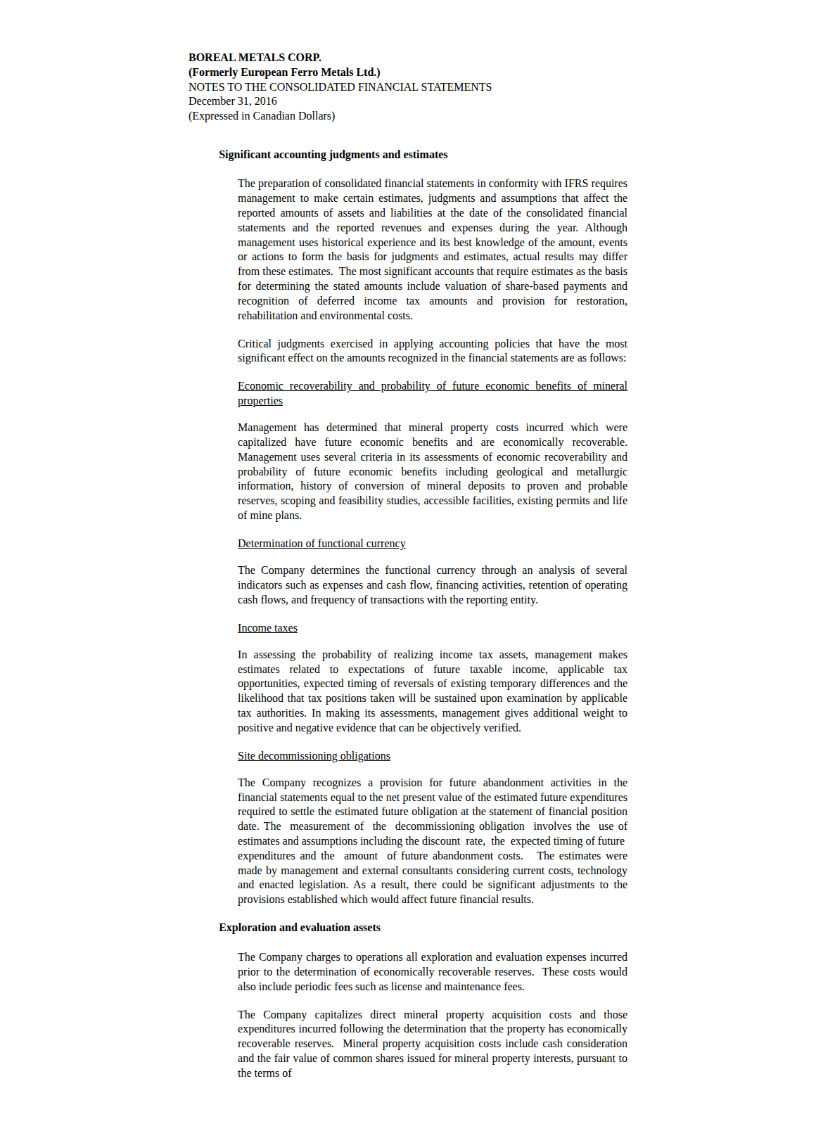BOREAL METALS CORP.
(Formerly European Ferro Metals Ltd.)
NOTES TO THE CONSOLIDATED FINANCIAL STATEMENTS
December 31, 2016
(Expressed in Canadian Dollars)
Significant accounting judgments and estimates
The preparation of consolidated financial statements in conformity with IFRS requires management to make certain estimates, judgments and assumptions that affect the reported amounts of assets and liabilities at the date of the consolidated financial statements and the reported revenues and expenses during the year. Although management uses historical experience and its best knowledge of the amount, events or actions to form the basis for judgments and estimates, actual results may differ from these estimates. The most significant accounts that require estimates as the basis for determining the stated amounts include valuation of share-based payments and recognition of deferred income tax amounts and provision for restoration, rehabilitation and environmental costs.
Critical judgments exercised in applying accounting policies that have the most significant effect on the amounts recognized in the financial statements are as follows:
Economic recoverability and probability of future economic benefits of mineral properties
Management has determined that mineral property costs incurred which were capitalized have future economic benefits and are economically recoverable. Management uses several criteria in its assessments of economic recoverability and probability of future economic benefits including geological and metallurgic information, history of conversion of mineral deposits to proven and probable reserves, scoping and feasibility studies, accessible facilities, existing permits and life of mine plans.
Determination of functional currency
The Company determines the functional currency through an analysis of several indicators such as expenses and cash flow, financing activities, retention of operating cash flows, and frequency of transactions with the reporting entity.
Income taxes
In assessing the probability of realizing income tax assets, management makes estimates related to expectations of future taxable income, applicable tax opportunities, expected timing of reversals of existing temporary differences and the likelihood that tax positions taken will be sustained upon examination by applicable tax authorities. In making its assessments, management gives additional weight to positive and negative evidence that can be objectively verified.
Site decommissioning obligations
The Company recognizes a provision for future abandonment activities in the financial statements equal to the net present value of the estimated future expenditures required to settle the estimated future obligation at the statement of financial position date. The measurement of the decommissioning obligation involves the use of estimates and assumptions including the discount rate, the expected timing of future expenditures and the amount of future abandonment costs. The estimates were made by management and external consultants considering current costs, technology and enacted legislation. As a result, there could be significant adjustments to the provisions established which would affect future financial results.
Exploration and evaluation assets
The Company charges to operations all exploration and evaluation expenses incurred prior to the determination of economically recoverable reserves. These costs would also include periodic fees such as license and maintenance fees.
The Company capitalizes direct mineral property acquisition costs and those expenditures incurred following the determination that the property has economically recoverable reserves. Mineral property acquisition costs include cash consideration and the fair value of common shares issued for mineral property interests, pursuant to the terms of